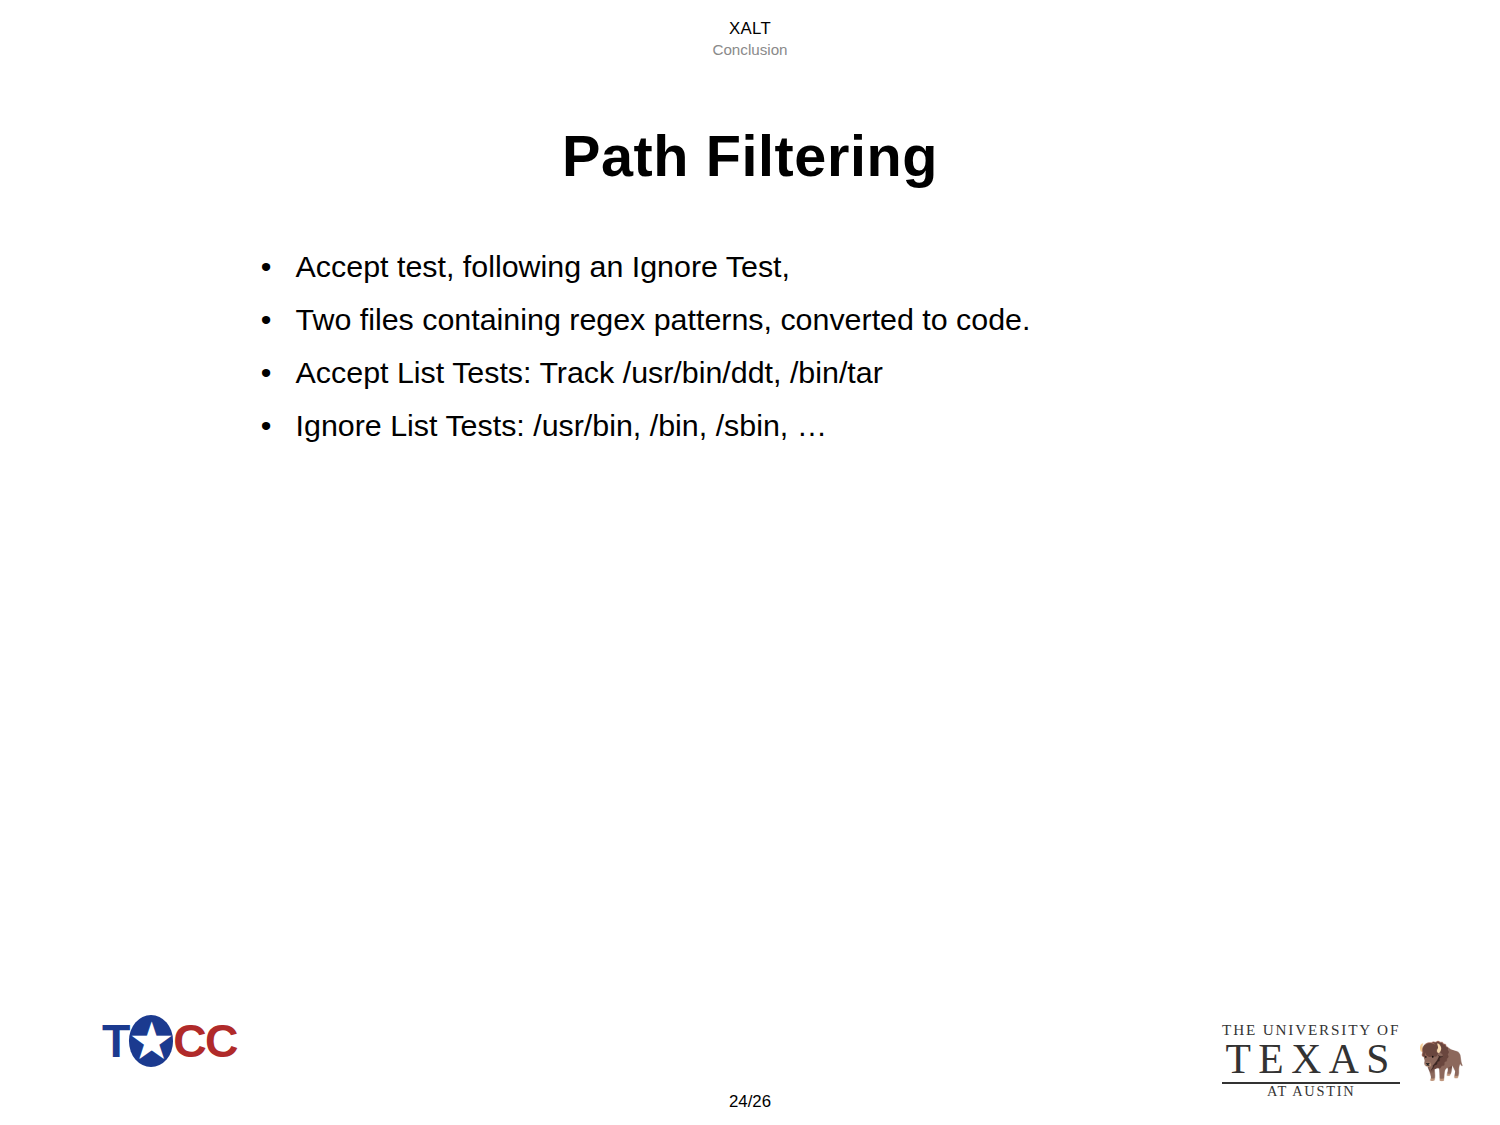XALT
Conclusion
Path Filtering
Accept test, following an Ignore Test,
Two files containing regex patterns, converted to code.
Accept List Tests: Track /usr/bin/ddt, /bin/tar
Ignore List Tests: /usr/bin, /bin, /sbin, …
T★CC
THE UNIVERSITY OF
TEXAS
AT AUSTIN
🦬
24/26